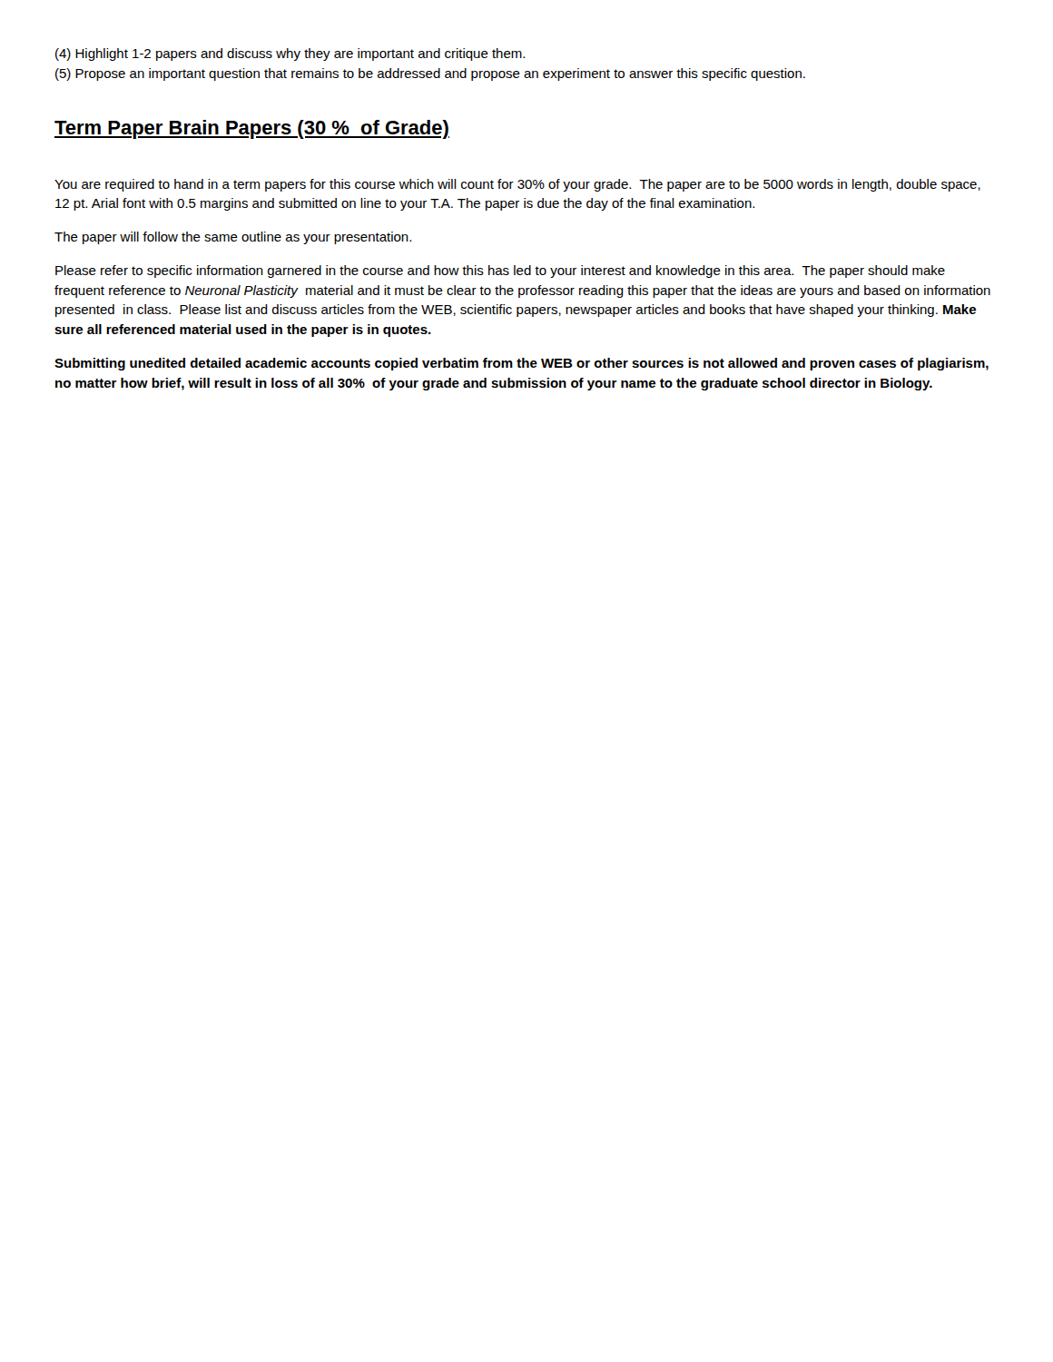(4) Highlight 1-2 papers and discuss why they are important and critique them.
(5) Propose an important question that remains to be addressed and propose an experiment to answer this specific question.
Term Paper Brain Papers (30 % of Grade)
You are required to hand in a term papers for this course which will count for 30% of your grade. The paper are to be 5000 words in length, double space, 12 pt. Arial font with 0.5 margins and submitted on line to your T.A. The paper is due the day of the final examination.
The paper will follow the same outline as your presentation.
Please refer to specific information garnered in the course and how this has led to your interest and knowledge in this area. The paper should make frequent reference to Neuronal Plasticity material and it must be clear to the professor reading this paper that the ideas are yours and based on information presented in class. Please list and discuss articles from the WEB, scientific papers, newspaper articles and books that have shaped your thinking. Make sure all referenced material used in the paper is in quotes.
Submitting unedited detailed academic accounts copied verbatim from the WEB or other sources is not allowed and proven cases of plagiarism, no matter how brief, will result in loss of all 30% of your grade and submission of your name to the graduate school director in Biology.